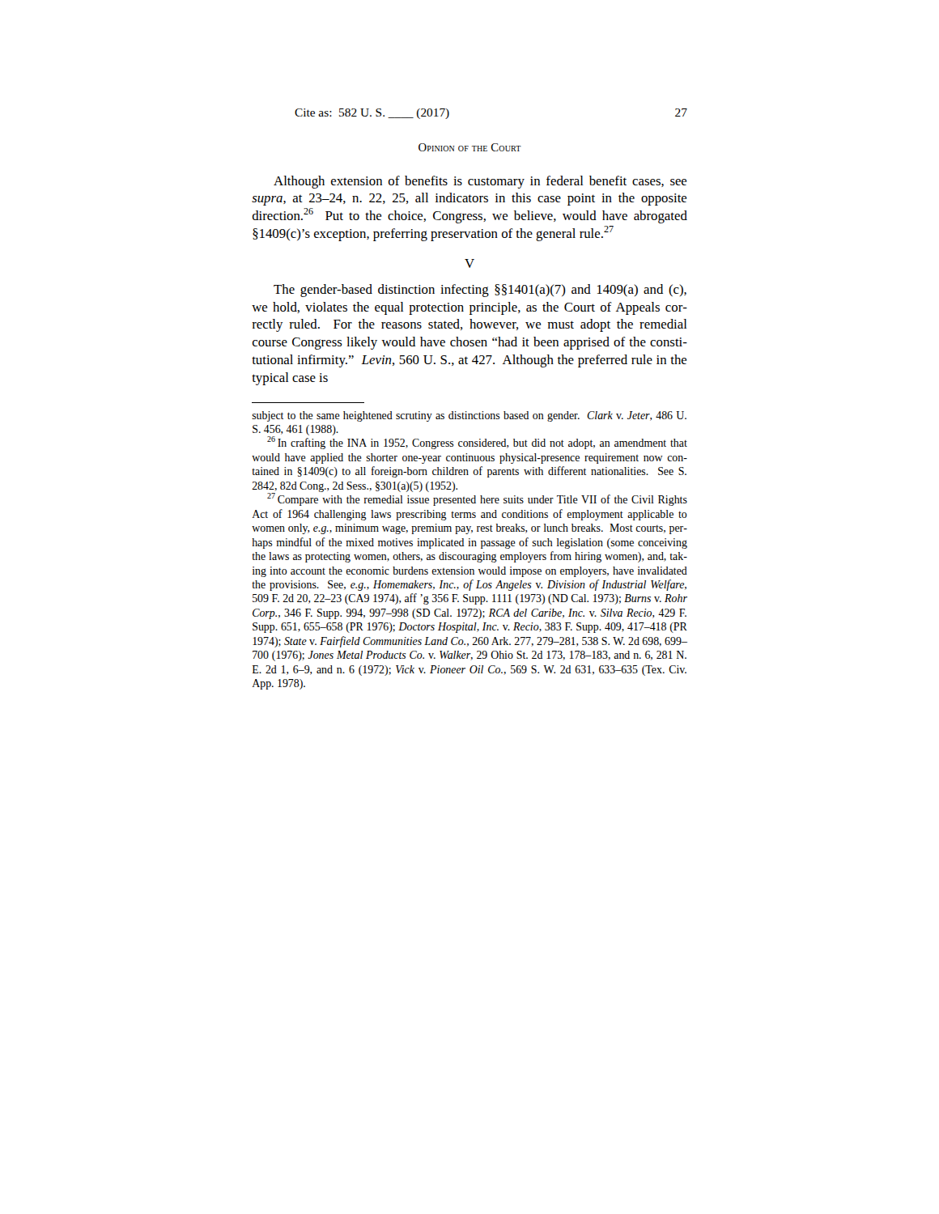Cite as: 582 U. S. ____ (2017) 27
Opinion of the Court
Although extension of benefits is customary in federal benefit cases, see supra, at 23–24, n. 22, 25, all indicators in this case point in the opposite direction.26 Put to the choice, Congress, we believe, would have abrogated §1409(c)’s exception, preferring preservation of the general rule.27
V
The gender-based distinction infecting §§1401(a)(7) and 1409(a) and (c), we hold, violates the equal protection principle, as the Court of Appeals correctly ruled. For the reasons stated, however, we must adopt the remedial course Congress likely would have chosen “had it been apprised of the constitutional infirmity.” Levin, 560 U. S., at 427. Although the preferred rule in the typical case is
subject to the same heightened scrutiny as distinctions based on gender. Clark v. Jeter, 486 U. S. 456, 461 (1988).
26 In crafting the INA in 1952, Congress considered, but did not adopt, an amendment that would have applied the shorter one-year continuous physical-presence requirement now contained in §1409(c) to all foreign-born children of parents with different nationalities. See S. 2842, 82d Cong., 2d Sess., §301(a)(5) (1952).
27 Compare with the remedial issue presented here suits under Title VII of the Civil Rights Act of 1964 challenging laws prescribing terms and conditions of employment applicable to women only, e.g., minimum wage, premium pay, rest breaks, or lunch breaks. Most courts, perhaps mindful of the mixed motives implicated in passage of such legislation (some conceiving the laws as protecting women, others, as discouraging employers from hiring women), and, taking into account the economic burdens extension would impose on employers, have invalidated the provisions. See, e.g., Homemakers, Inc., of Los Angeles v. Division of Industrial Welfare, 509 F. 2d 20, 22–23 (CA9 1974), aff ’g 356 F. Supp. 1111 (1973) (ND Cal. 1973); Burns v. Rohr Corp., 346 F. Supp. 994, 997–998 (SD Cal. 1972); RCA del Caribe, Inc. v. Silva Recio, 429 F. Supp. 651, 655–658 (PR 1976); Doctors Hospital, Inc. v. Recio, 383 F. Supp. 409, 417–418 (PR 1974); State v. Fairfield Communities Land Co., 260 Ark. 277, 279–281, 538 S. W. 2d 698, 699–700 (1976); Jones Metal Products Co. v. Walker, 29 Ohio St. 2d 173, 178–183, and n. 6, 281 N. E. 2d 1, 6–9, and n. 6 (1972); Vick v. Pioneer Oil Co., 569 S. W. 2d 631, 633–635 (Tex. Civ. App. 1978).